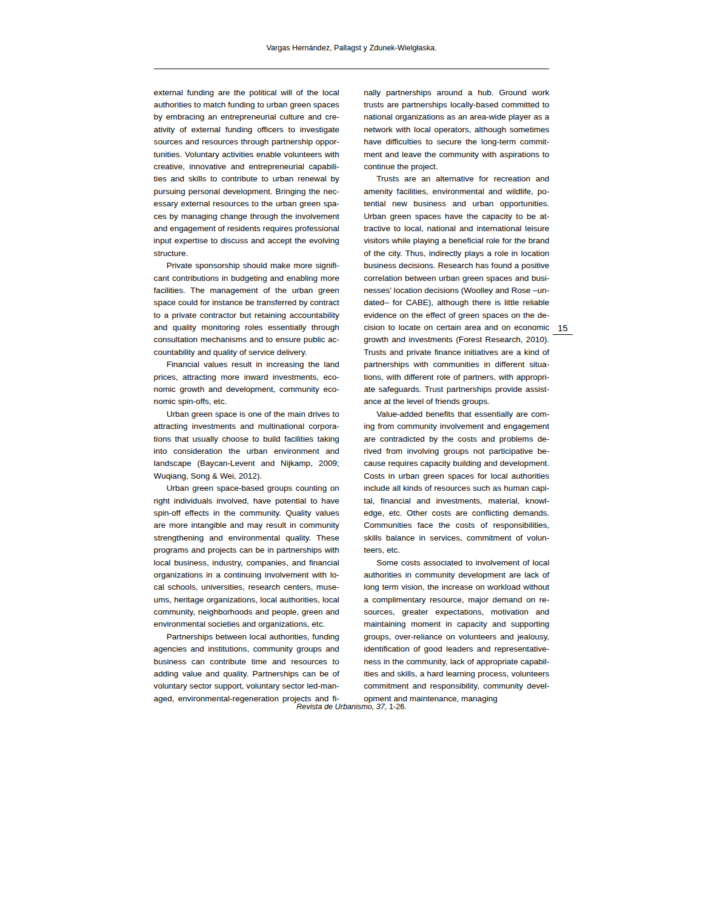Vargas Hernández, Pallagst y Zdunek-Wielgłaska.
15
external funding are the political will of the local authorities to match funding to urban green spaces by embracing an entrepreneurial culture and creativity of external funding officers to investigate sources and resources through partnership opportunities. Voluntary activities enable volunteers with creative, innovative and entrepreneurial capabilities and skills to contribute to urban renewal by pursuing personal development. Bringing the necessary external resources to the urban green spaces by managing change through the involvement and engagement of residents requires professional input expertise to discuss and accept the evolving structure.
Private sponsorship should make more significant contributions in budgeting and enabling more facilities. The management of the urban green space could for instance be transferred by contract to a private contractor but retaining accountability and quality monitoring roles essentially through consultation mechanisms and to ensure public accountability and quality of service delivery.
Financial values result in increasing the land prices, attracting more inward investments, economic growth and development, community economic spin-offs, etc.
Urban green space is one of the main drives to attracting investments and multinational corporations that usually choose to build facilities taking into consideration the urban environment and landscape (Baycan-Levent and Nijkamp, 2009; Wuqiang, Song & Wei, 2012).
Urban green space-based groups counting on right individuals involved, have potential to have spin-off effects in the community. Quality values are more intangible and may result in community strengthening and environmental quality. These programs and projects can be in partnerships with local business, industry, companies, and financial organizations in a continuing involvement with local schools, universities, research centers, museums, heritage organizations, local authorities, local community, neighborhoods and people, green and environmental societies and organizations, etc.
Partnerships between local authorities, funding agencies and institutions, community groups and business can contribute time and resources to adding value and quality. Partnerships can be of voluntary sector support, voluntary sector led-managed, environmental-regeneration projects and finally partnerships around a hub. Ground work trusts are partnerships locally-based committed to national organizations as an area-wide player as a network with local operators, although sometimes have difficulties to secure the long-term commitment and leave the community with aspirations to continue the project.
Trusts are an alternative for recreation and amenity facilities, environmental and wildlife, potential new business and urban opportunities. Urban green spaces have the capacity to be attractive to local, national and international leisure visitors while playing a beneficial role for the brand of the city. Thus, indirectly plays a role in location business decisions. Research has found a positive correlation between urban green spaces and businesses' location decisions (Woolley and Rose –undated– for CABE), although there is little reliable evidence on the effect of green spaces on the decision to locate on certain area and on economic growth and investments (Forest Research, 2010). Trusts and private finance initiatives are a kind of partnerships with communities in different situations, with different role of partners, with appropriate safeguards. Trust partnerships provide assistance at the level of friends groups.
Value-added benefits that essentially are coming from community involvement and engagement are contradicted by the costs and problems derived from involving groups not participative because requires capacity building and development. Costs in urban green spaces for local authorities include all kinds of resources such as human capital, financial and investments, material, knowledge, etc. Other costs are conflicting demands. Communities face the costs of responsibilities, skills balance in services, commitment of volunteers, etc.
Some costs associated to involvement of local authorities in community development are lack of long term vision, the increase on workload without a complimentary resource, major demand on resources, greater expectations, motivation and maintaining moment in capacity and supporting groups, over-reliance on volunteers and jealousy, identification of good leaders and representativeness in the community, lack of appropriate capabilities and skills, a hard learning process, volunteers commitment and responsibility, community development and maintenance, managing
Revista de Urbanismo, 37, 1-26.